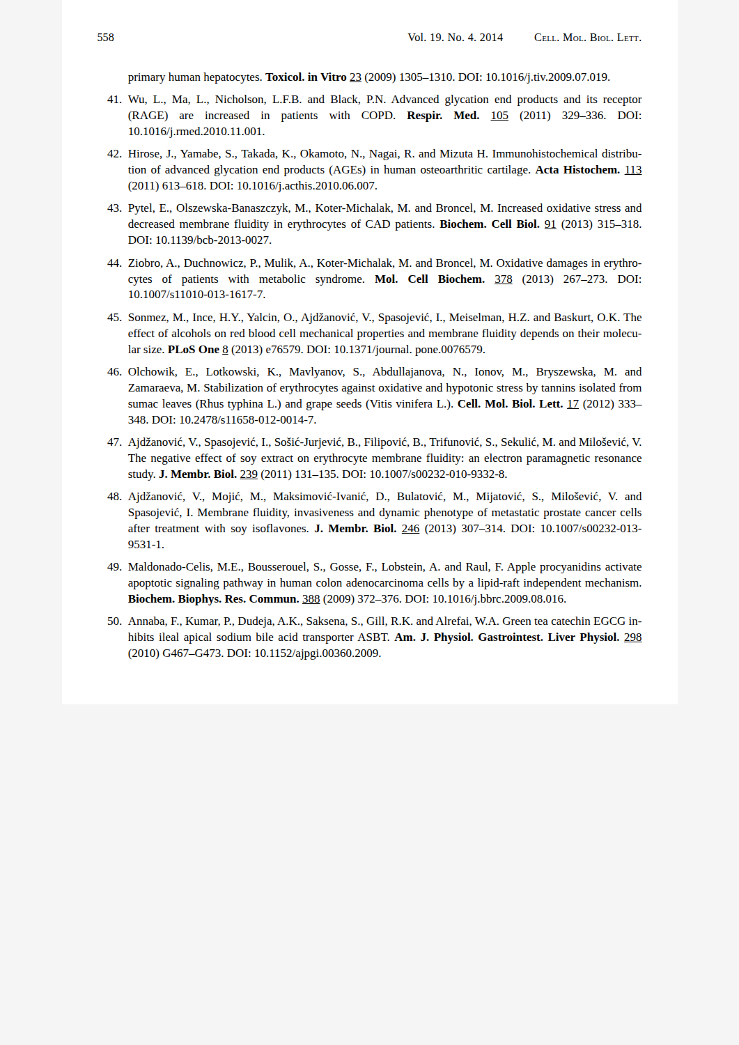558 Vol. 19. No. 4. 2014 Cell. Mol. Biol. Lett.
primary human hepatocytes. Toxicol. in Vitro 23 (2009) 1305–1310. DOI: 10.1016/j.tiv.2009.07.019.
41. Wu, L., Ma, L., Nicholson, L.F.B. and Black, P.N. Advanced glycation end products and its receptor (RAGE) are increased in patients with COPD. Respir. Med. 105 (2011) 329–336. DOI: 10.1016/j.rmed.2010.11.001.
42. Hirose, J., Yamabe, S., Takada, K., Okamoto, N., Nagai, R. and Mizuta H. Immunohistochemical distribution of advanced glycation end products (AGEs) in human osteoarthritic cartilage. Acta Histochem. 113 (2011) 613–618. DOI: 10.1016/j.acthis.2010.06.007.
43. Pytel, E., Olszewska-Banaszczyk, M., Koter-Michalak, M. and Broncel, M. Increased oxidative stress and decreased membrane fluidity in erythrocytes of CAD patients. Biochem. Cell Biol. 91 (2013) 315–318. DOI: 10.1139/bcb-2013-0027.
44. Ziobro, A., Duchnowicz, P., Mulik, A., Koter-Michalak, M. and Broncel, M. Oxidative damages in erythrocytes of patients with metabolic syndrome. Mol. Cell Biochem. 378 (2013) 267–273. DOI: 10.1007/s11010-013-1617-7.
45. Sonmez, M., Ince, H.Y., Yalcin, O., Ajdžanović, V., Spasojević, I., Meiselman, H.Z. and Baskurt, O.K. The effect of alcohols on red blood cell mechanical properties and membrane fluidity depends on their molecular size. PLoS One 8 (2013) e76579. DOI: 10.1371/journal. pone.0076579.
46. Olchowik, E., Lotkowski, K., Mavlyanov, S., Abdullajanova, N., Ionov, M., Bryszewska, M. and Zamaraeva, M. Stabilization of erythrocytes against oxidative and hypotonic stress by tannins isolated from sumac leaves (Rhus typhina L.) and grape seeds (Vitis vinifera L.). Cell. Mol. Biol. Lett. 17 (2012) 333–348. DOI: 10.2478/s11658-012-0014-7.
47. Ajdžanović, V., Spasojević, I., Sošić-Jurjević, B., Filipović, B., Trifunović, S., Sekulić, M. and Milošević, V. The negative effect of soy extract on erythrocyte membrane fluidity: an electron paramagnetic resonance study. J. Membr. Biol. 239 (2011) 131–135. DOI: 10.1007/s00232-010-9332-8.
48. Ajdžanović, V., Mojić, M., Maksimović-Ivanić, D., Bulatović, M., Mijatović, S., Milošević, V. and Spasojević, I. Membrane fluidity, invasiveness and dynamic phenotype of metastatic prostate cancer cells after treatment with soy isoflavones. J. Membr. Biol. 246 (2013) 307–314. DOI: 10.1007/s00232-013-9531-1.
49. Maldonado-Celis, M.E., Bousserouel, S., Gosse, F., Lobstein, A. and Raul, F. Apple procyanidins activate apoptotic signaling pathway in human colon adenocarcinoma cells by a lipid-raft independent mechanism. Biochem. Biophys. Res. Commun. 388 (2009) 372–376. DOI: 10.1016/j.bbrc.2009.08.016.
50. Annaba, F., Kumar, P., Dudeja, A.K., Saksena, S., Gill, R.K. and Alrefai, W.A. Green tea catechin EGCG inhibits ileal apical sodium bile acid transporter ASBT. Am. J. Physiol. Gastrointest. Liver Physiol. 298 (2010) G467–G473. DOI: 10.1152/ajpgi.00360.2009.